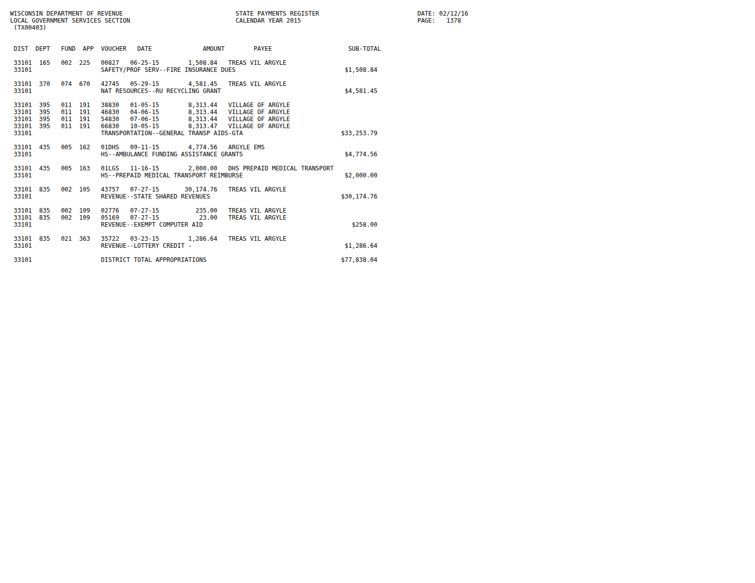WISCONSIN DEPARTMENT OF REVENUE                               STATE PAYMENTS REGISTER                           DATE: 02/12/16
LOCAL GOVERNMENT SERVICES SECTION                             CALENDAR YEAR 2015                                PAGE:   1378
 (TX00403)


 DIST  DEPT   FUND  APP  VOUCHER   DATE              AMOUNT        PAYEE                     SUB-TOTAL

 33101  165   002  225   00827   06-25-15        1,508.84   TREAS VIL ARGYLE
 33101                   SAFETY/PROF SERV--FIRE INSURANCE DUES                              $1,508.84

 33101  370   074  670   42745   05-29-15        4,581.45   TREAS VIL ARGYLE
 33101                   NAT RESOURCES--RU RECYCLING GRANT                                  $4,581.45

 33101  395   011  191   38830   01-05-15        8,313.44   VILLAGE OF ARGYLE
 33101  395   011  191   46830   04-06-15        8,313.44   VILLAGE OF ARGYLE
 33101  395   011  191   54830   07-06-15        8,313.44   VILLAGE OF ARGYLE
 33101  395   011  191   66830   10-05-15        8,313.47   VILLAGE OF ARGYLE
 33101                   TRANSPORTATION--GENERAL TRANSP AIDS-GTA                           $33,253.79

 33101  435   005  162   01DHS   09-11-15        4,774.56   ARGYLE EMS
 33101                   HS--AMBULANCE FUNDING ASSISTANCE GRANTS                            $4,774.56

 33101  435   005  163   01LGS   11-16-15        2,000.00   DHS PREPAID MEDICAL TRANSPORT
 33101                   HS--PREPAID MEDICAL TRANSPORT REIMBURSE                            $2,000.00

 33101  835   002  105   43757   07-27-15       30,174.76   TREAS VIL ARGYLE
 33101                   REVENUE--STATE SHARED REVENUES                                    $30,174.76

 33101  835   002  109   02776   07-27-15          235.00   TREAS VIL ARGYLE
 33101  835   002  109   05169   07-27-15           23.00   TREAS VIL ARGYLE
 33101                   REVENUE--EXEMPT COMPUTER AID                                         $258.00

 33101  835   021  363   35722   03-23-15        1,286.64   TREAS VIL ARGYLE
 33101                   REVENUE--LOTTERY CREDIT -                                          $1,286.64

 33101                   DISTRICT TOTAL APPROPRIATIONS                                     $77,838.04